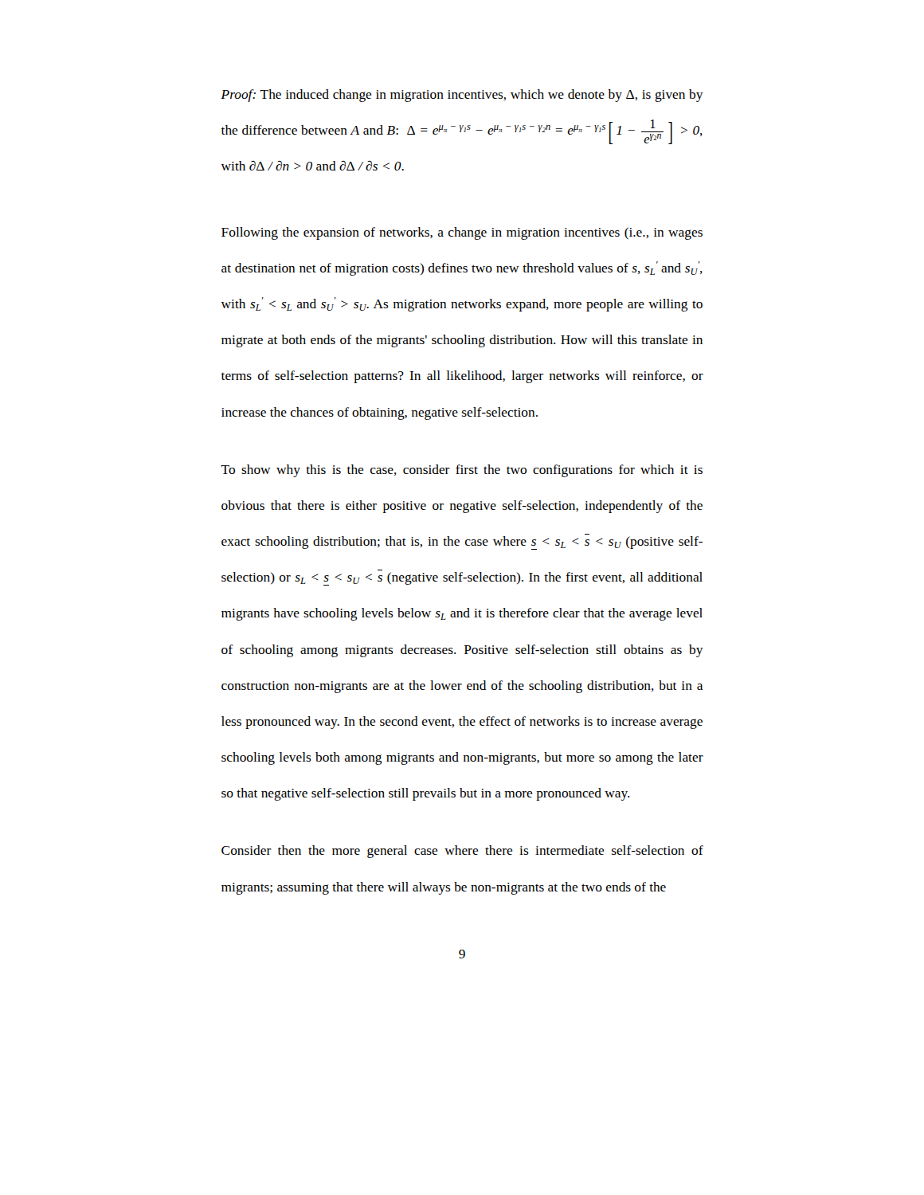Proof: The induced change in migration incentives, which we denote by Δ, is given by the difference between A and B: Δ = eμπ − γ1s − eμπ − γ1s − γ2n = eμπ − γ1s[1 − 1 eγ2n] > 0, with ∂Δ / ∂n > 0 and ∂Δ / ∂s < 0.
Following the expansion of networks, a change in migration incentives (i.e., in wages at destination net of migration costs) defines two new threshold values of s, sL' and sU', with sL' < sL and sU' > sU. As migration networks expand, more people are willing to migrate at both ends of the migrants' schooling distribution. How will this translate in terms of self-selection patterns? In all likelihood, larger networks will reinforce, or increase the chances of obtaining, negative self-selection.
To show why this is the case, consider first the two configurations for which it is obvious that there is either positive or negative self-selection, independently of the exact schooling distribution; that is, in the case where s < sL < s < sU (positive self-selection) or sL < s < sU < s (negative self-selection). In the first event, all additional migrants have schooling levels below sL and it is therefore clear that the average level of schooling among migrants decreases. Positive self-selection still obtains as by construction non-migrants are at the lower end of the schooling distribution, but in a less pronounced way. In the second event, the effect of networks is to increase average schooling levels both among migrants and non-migrants, but more so among the later so that negative self-selection still prevails but in a more pronounced way.
Consider then the more general case where there is intermediate self-selection of migrants; assuming that there will always be non-migrants at the two ends of the
9